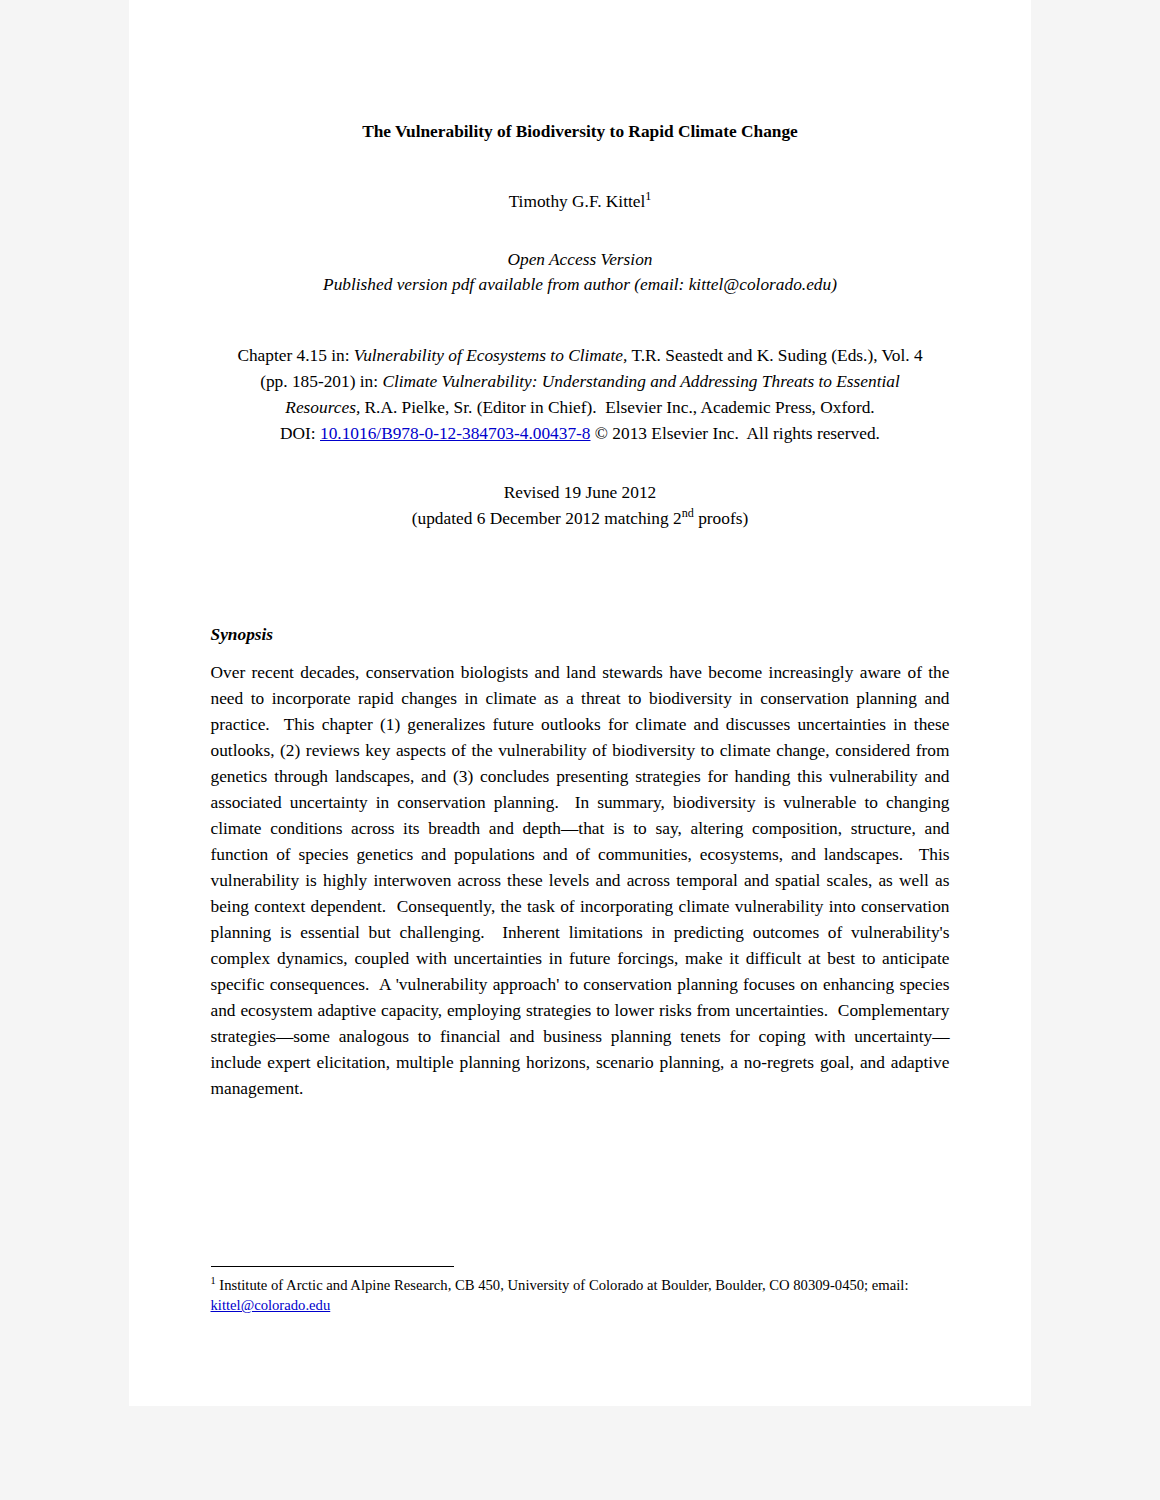The Vulnerability of Biodiversity to Rapid Climate Change
Timothy G.F. Kittel1
Open Access Version
Published version pdf available from author (email: kittel@colorado.edu)
Chapter 4.15 in: Vulnerability of Ecosystems to Climate, T.R. Seastedt and K. Suding (Eds.), Vol. 4 (pp. 185-201) in: Climate Vulnerability: Understanding and Addressing Threats to Essential Resources, R.A. Pielke, Sr. (Editor in Chief). Elsevier Inc., Academic Press, Oxford.
DOI: 10.1016/B978-0-12-384703-4.00437-8 © 2013 Elsevier Inc. All rights reserved.
Revised 19 June 2012
(updated 6 December 2012 matching 2nd proofs)
Synopsis
Over recent decades, conservation biologists and land stewards have become increasingly aware of the need to incorporate rapid changes in climate as a threat to biodiversity in conservation planning and practice. This chapter (1) generalizes future outlooks for climate and discusses uncertainties in these outlooks, (2) reviews key aspects of the vulnerability of biodiversity to climate change, considered from genetics through landscapes, and (3) concludes presenting strategies for handing this vulnerability and associated uncertainty in conservation planning. In summary, biodiversity is vulnerable to changing climate conditions across its breadth and depth—that is to say, altering composition, structure, and function of species genetics and populations and of communities, ecosystems, and landscapes. This vulnerability is highly interwoven across these levels and across temporal and spatial scales, as well as being context dependent. Consequently, the task of incorporating climate vulnerability into conservation planning is essential but challenging. Inherent limitations in predicting outcomes of vulnerability's complex dynamics, coupled with uncertainties in future forcings, make it difficult at best to anticipate specific consequences. A 'vulnerability approach' to conservation planning focuses on enhancing species and ecosystem adaptive capacity, employing strategies to lower risks from uncertainties. Complementary strategies—some analogous to financial and business planning tenets for coping with uncertainty—include expert elicitation, multiple planning horizons, scenario planning, a no-regrets goal, and adaptive management.
1 Institute of Arctic and Alpine Research, CB 450, University of Colorado at Boulder, Boulder, CO 80309-0450; email: kittel@colorado.edu